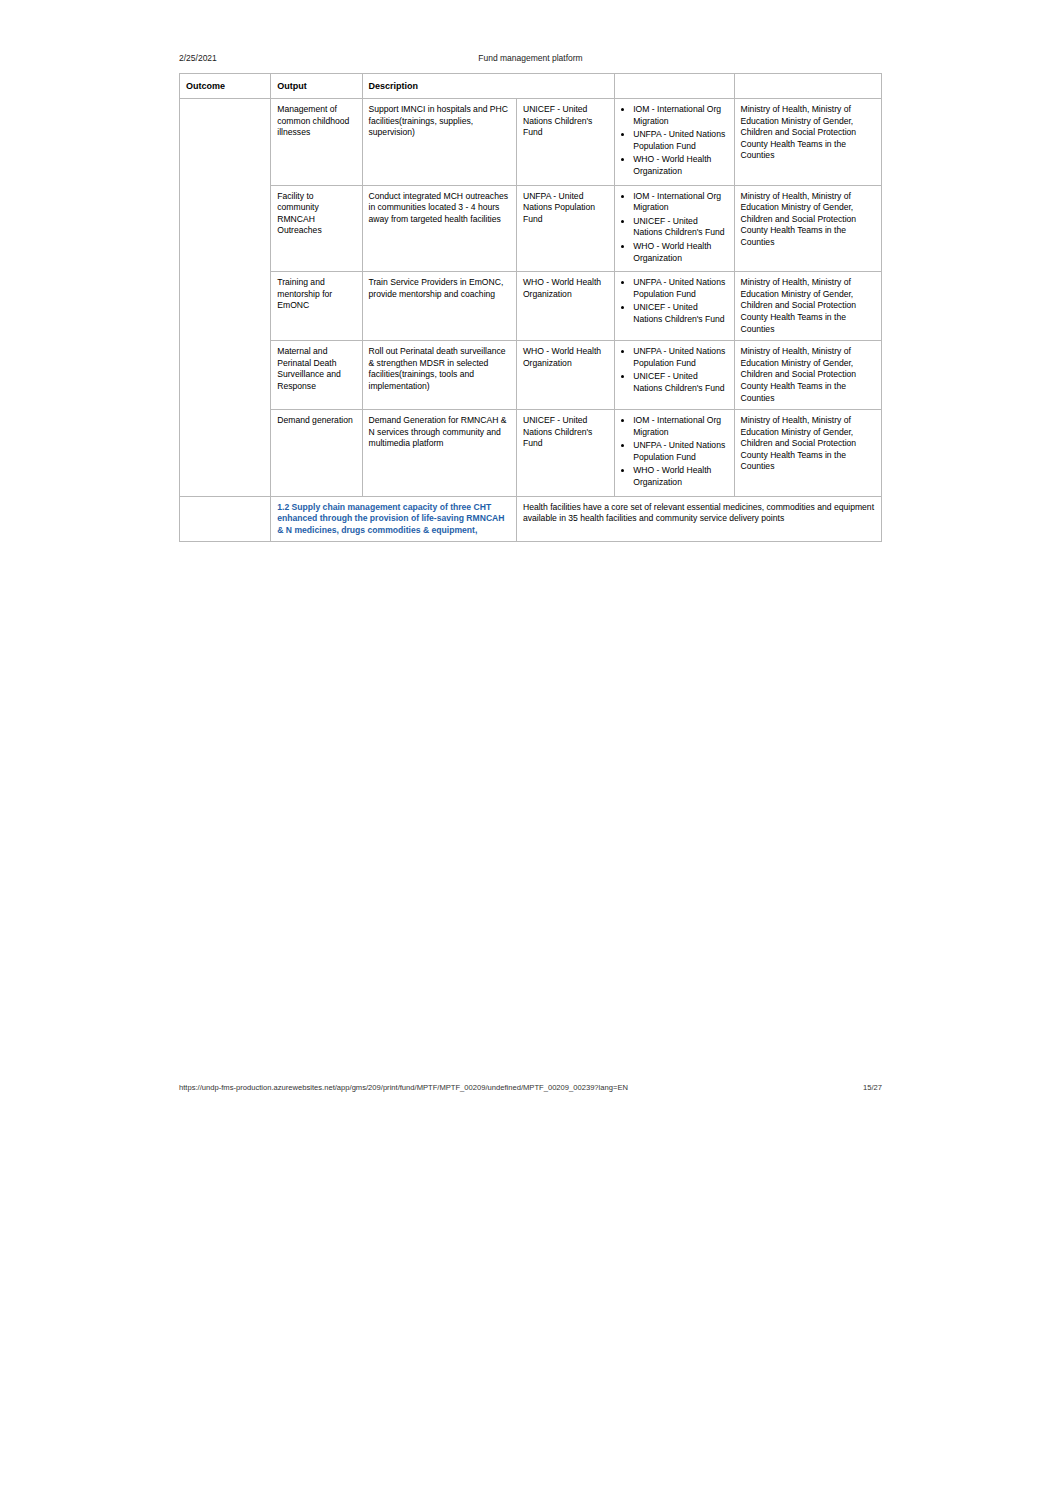2/25/2021
Fund management platform
| Outcome | Output | Description | | |
| --- | --- | --- | --- | --- |
| | Management of common childhood illnesses | Support IMNCI in hospitals and PHC facilities(trainings, supplies, supervision) | UNICEF - United Nations Children's Fund | IOM - International Org Migration UNFPA - United Nations Population Fund WHO - World Health Organization | Ministry of Health, Ministry of Education Ministry of Gender, Children and Social Protection County Health Teams in the Counties |
| Facility to community RMNCAH Outreaches | Conduct integrated MCH outreaches in communities located 3 - 4 hours away from targeted health facilities | UNFPA - United Nations Population Fund | IOM - International Org Migration UNICEF - United Nations Children's Fund WHO - World Health Organization | Ministry of Health, Ministry of Education Ministry of Gender, Children and Social Protection County Health Teams in the Counties |
| Training and mentorship for EmONC | Train Service Providers in EmONC, provide mentorship and coaching | WHO - World Health Organization | UNFPA - United Nations Population Fund UNICEF - United Nations Children's Fund | Ministry of Health, Ministry of Education Ministry of Gender, Children and Social Protection County Health Teams in the Counties |
| Maternal and Perinatal Death Surveillance and Response | Roll out Perinatal death surveillance & strengthen MDSR in selected facilities(trainings, tools and implementation) | WHO - World Health Organization | UNFPA - United Nations Population Fund UNICEF - United Nations Children's Fund | Ministry of Health, Ministry of Education Ministry of Gender, Children and Social Protection County Health Teams in the Counties |
| Demand generation | Demand Generation for RMNCAH & N services through community and multimedia platform | UNICEF - United Nations Children's Fund | IOM - International Org Migration UNFPA - United Nations Population Fund WHO - World Health Organization | Ministry of Health, Ministry of Education Ministry of Gender, Children and Social Protection County Health Teams in the Counties |
| | 1.2 Supply chain management capacity of three CHT enhanced through the provision of life-saving RMNCAH & N medicines, drugs commodities & equipment, | Health facilities have a core set of relevant essential medicines, commodities and equipment available in 35 health facilities and community service delivery points |
https://undp-fms-production.azurewebsites.net/app/gms/209/print/fund/MPTF/MPTF_00209/undefined/MPTF_00209_00239?lang=EN
15/27